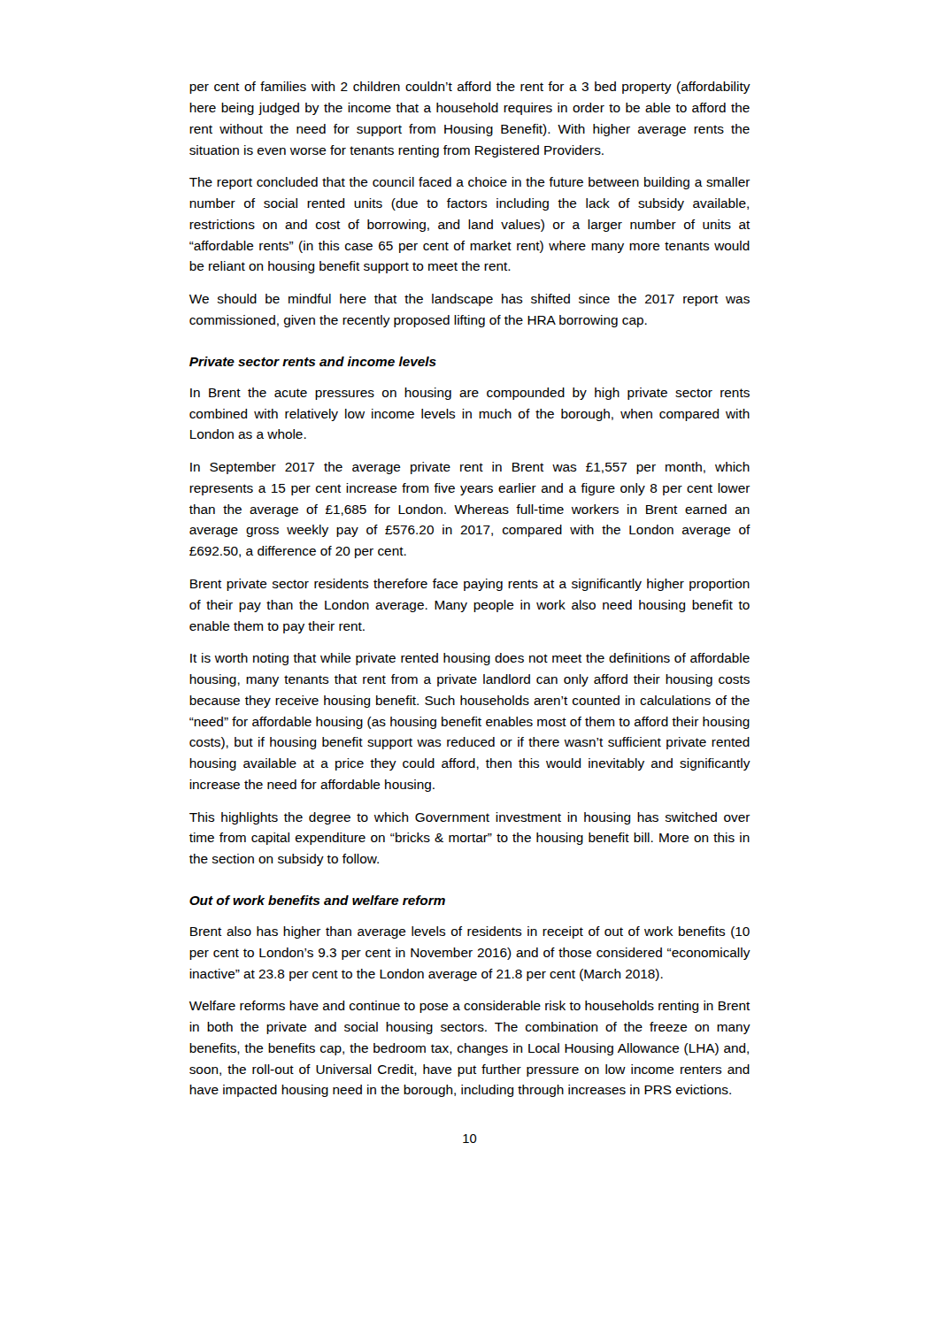per cent of families with 2 children couldn’t afford the rent for a 3 bed property (affordability here being judged by the income that a household requires in order to be able to afford the rent without the need for support from Housing Benefit). With higher average rents the situation is even worse for tenants renting from Registered Providers.
The report concluded that the council faced a choice in the future between building a smaller number of social rented units (due to factors including the lack of subsidy available, restrictions on and cost of borrowing, and land values) or a larger number of units at “affordable rents” (in this case 65 per cent of market rent) where many more tenants would be reliant on housing benefit support to meet the rent.
We should be mindful here that the landscape has shifted since the 2017 report was commissioned, given the recently proposed lifting of the HRA borrowing cap.
Private sector rents and income levels
In Brent the acute pressures on housing are compounded by high private sector rents combined with relatively low income levels in much of the borough, when compared with London as a whole.
In September 2017 the average private rent in Brent was £1,557 per month, which represents a 15 per cent increase from five years earlier and a figure only 8 per cent lower than the average of £1,685 for London. Whereas full-time workers in Brent earned an average gross weekly pay of £576.20 in 2017, compared with the London average of £692.50, a difference of 20 per cent.
Brent private sector residents therefore face paying rents at a significantly higher proportion of their pay than the London average. Many people in work also need housing benefit to enable them to pay their rent.
It is worth noting that while private rented housing does not meet the definitions of affordable housing, many tenants that rent from a private landlord can only afford their housing costs because they receive housing benefit. Such households aren’t counted in calculations of the “need” for affordable housing (as housing benefit enables most of them to afford their housing costs), but if housing benefit support was reduced or if there wasn’t sufficient private rented housing available at a price they could afford, then this would inevitably and significantly increase the need for affordable housing.
This highlights the degree to which Government investment in housing has switched over time from capital expenditure on “bricks & mortar” to the housing benefit bill. More on this in the section on subsidy to follow.
Out of work benefits and welfare reform
Brent also has higher than average levels of residents in receipt of out of work benefits (10 per cent to London’s 9.3 per cent in November 2016) and of those considered “economically inactive” at 23.8 per cent to the London average of 21.8 per cent (March 2018).
Welfare reforms have and continue to pose a considerable risk to households renting in Brent in both the private and social housing sectors. The combination of the freeze on many benefits, the benefits cap, the bedroom tax, changes in Local Housing Allowance (LHA) and, soon, the roll-out of Universal Credit, have put further pressure on low income renters and have impacted housing need in the borough, including through increases in PRS evictions.
10